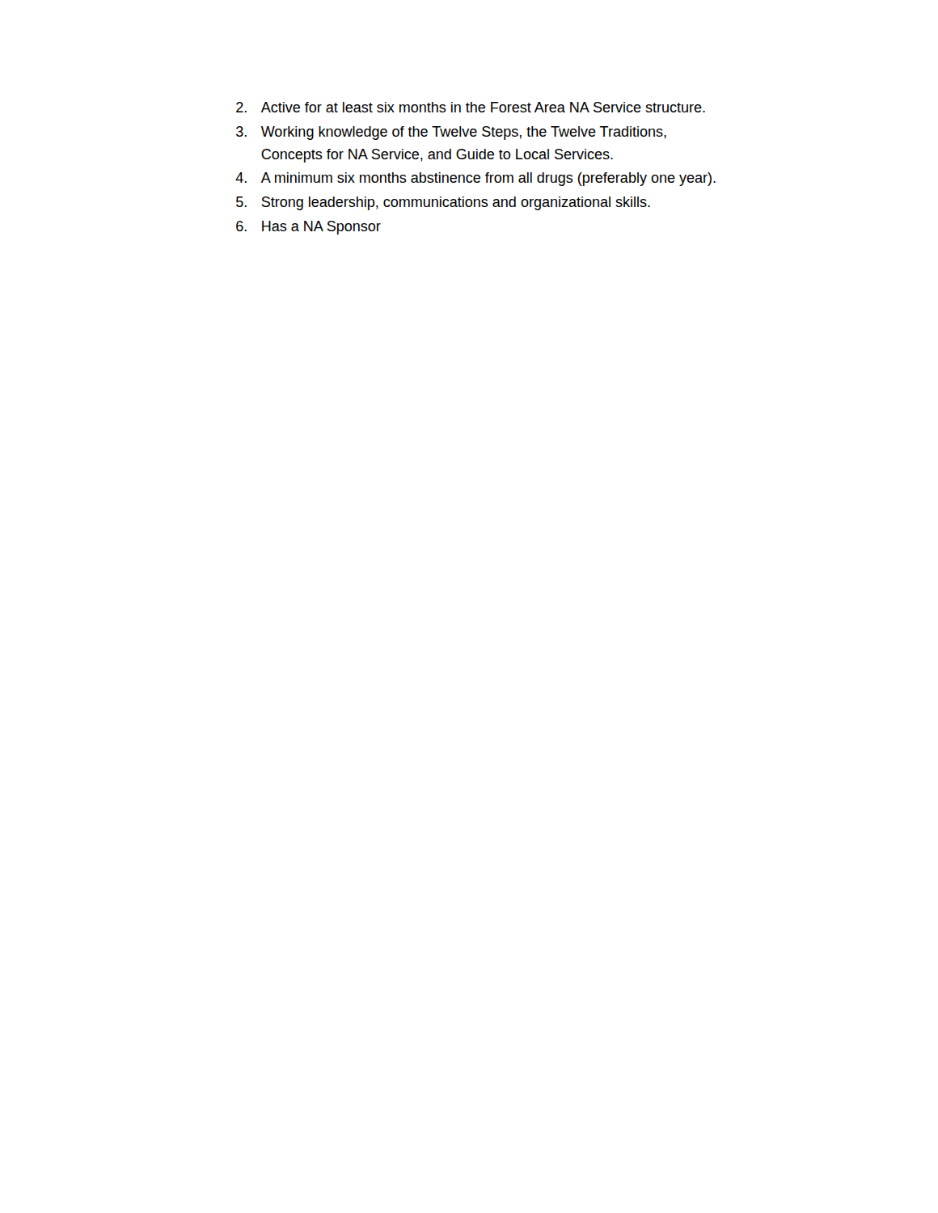Active for at least six months in the Forest Area NA Service structure.
Working knowledge of the Twelve Steps, the Twelve Traditions, Concepts for NA Service, and Guide to Local Services.
A minimum six months abstinence from all drugs (preferably one year).
Strong leadership, communications and organizational skills.
Has a NA Sponsor